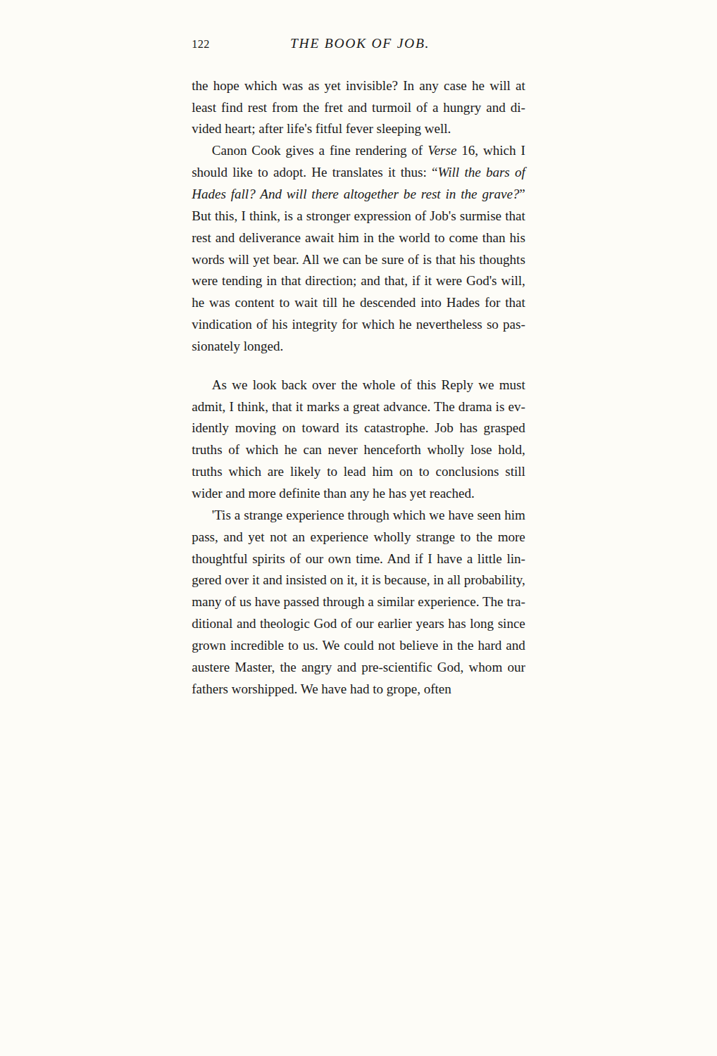122
The Book of Job.
the hope which was as yet invisible? In any case he will at least find rest from the fret and turmoil of a hungry and divided heart; after life's fitful fever sleeping well.
Canon Cook gives a fine rendering of Verse 16, which I should like to adopt. He translates it thus: “Will the bars of Hades fall? And will there altogether be rest in the grave?” But this, I think, is a stronger expression of Job's surmise that rest and deliverance await him in the world to come than his words will yet bear. All we can be sure of is that his thoughts were tending in that direction; and that, if it were God's will, he was content to wait till he descended into Hades for that vindication of his integrity for which he nevertheless so passionately longed.
As we look back over the whole of this Reply we must admit, I think, that it marks a great advance. The drama is evidently moving on toward its catastrophe. Job has grasped truths of which he can never henceforth wholly lose hold, truths which are likely to lead him on to conclusions still wider and more definite than any he has yet reached.
'Tis a strange experience through which we have seen him pass, and yet not an experience wholly strange to the more thoughtful spirits of our own time. And if I have a little lingered over it and insisted on it, it is because, in all probability, many of us have passed through a similar experience. The traditional and theologic God of our earlier years has long since grown incredible to us. We could not believe in the hard and austere Master, the angry and pre-scientific God, whom our fathers worshipped. We have had to grope, often